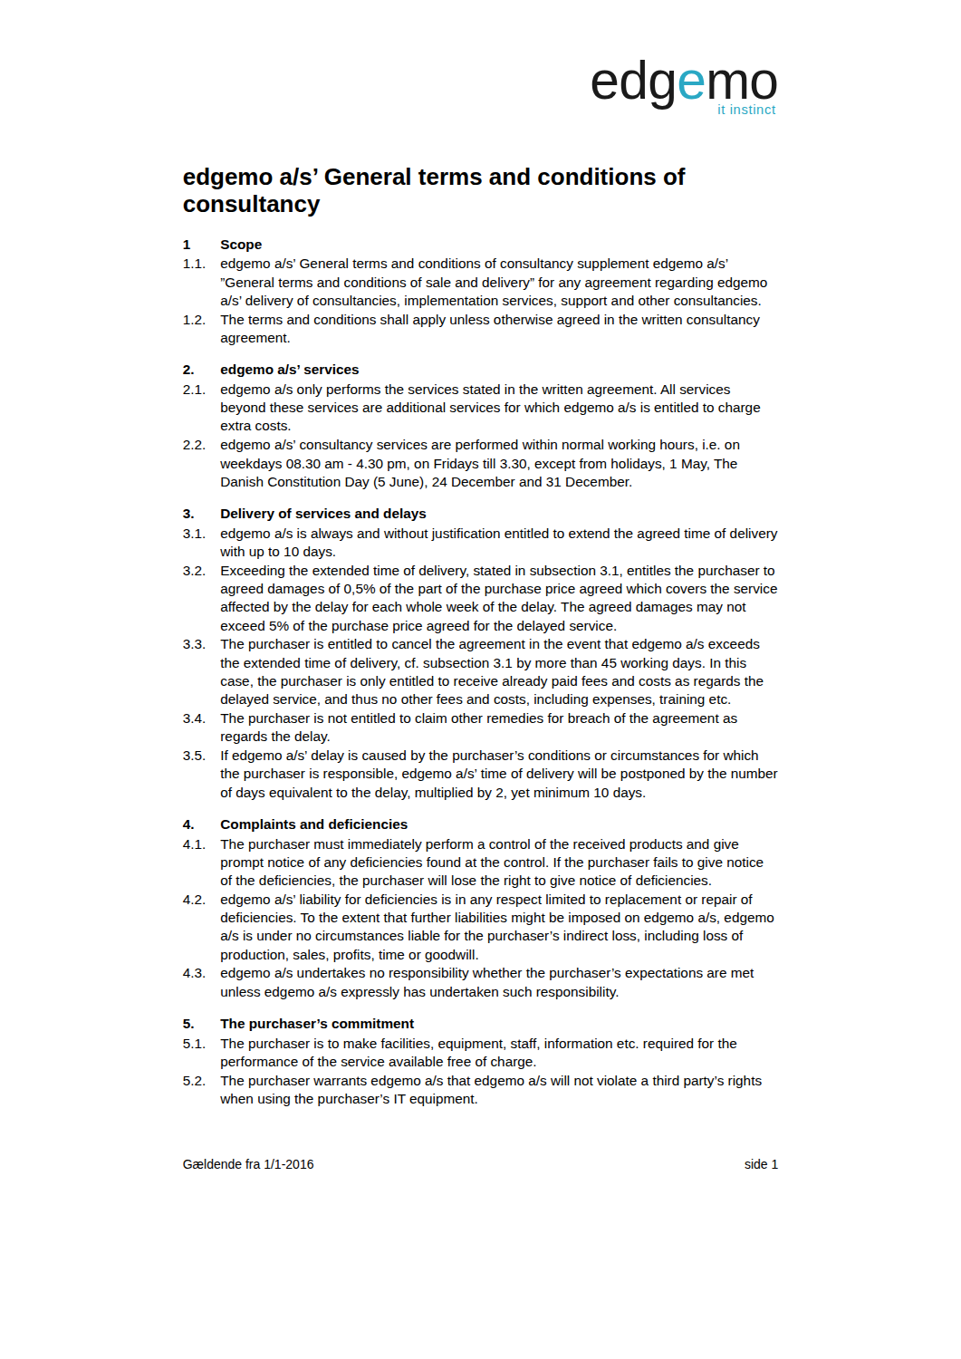edgemo
it instinct
edgemo a/s’ General terms and conditions of consultancy
1
Scope
1.1.
edgemo a/s’ General terms and conditions of consultancy supplement edgemo a/s’ ”General terms and conditions of sale and delivery” for any agreement regarding edgemo a/s’ delivery of consultancies, implementation services, support and other consultancies.
1.2.
The terms and conditions shall apply unless otherwise agreed in the written consultancy agreement.
2.
edgemo a/s’ services
2.1.
edgemo a/s only performs the services stated in the written agreement. All services beyond these services are additional services for which edgemo a/s is entitled to charge extra costs.
2.2.
edgemo a/s’ consultancy services are performed within normal working hours, i.e. on weekdays 08.30 am - 4.30 pm, on Fridays till 3.30, except from holidays, 1 May, The Danish Constitution Day (5 June), 24 December and 31 December.
3.
Delivery of services and delays
3.1.
edgemo a/s is always and without justification entitled to extend the agreed time of delivery with up to 10 days.
3.2.
Exceeding the extended time of delivery, stated in subsection 3.1, entitles the purchaser to agreed damages of 0,5% of the part of the purchase price agreed which covers the service affected by the delay for each whole week of the delay. The agreed damages may not exceed 5% of the purchase price agreed for the delayed service.
3.3.
The purchaser is entitled to cancel the agreement in the event that edgemo a/s exceeds the extended time of delivery, cf. subsection 3.1 by more than 45 working days. In this case, the purchaser is only entitled to receive already paid fees and costs as regards the delayed service, and thus no other fees and costs, including expenses, training etc.
3.4.
The purchaser is not entitled to claim other remedies for breach of the agreement as regards the delay.
3.5.
If edgemo a/s’ delay is caused by the purchaser’s conditions or circumstances for which the purchaser is responsible, edgemo a/s’ time of delivery will be postponed by the number of days equivalent to the delay, multiplied by 2, yet minimum 10 days.
4.
Complaints and deficiencies
4.1.
The purchaser must immediately perform a control of the received products and give prompt notice of any deficiencies found at the control. If the purchaser fails to give notice of the deficiencies, the purchaser will lose the right to give notice of deficiencies.
4.2.
edgemo a/s’ liability for deficiencies is in any respect limited to replacement or repair of deficiencies. To the extent that further liabilities might be imposed on edgemo a/s, edgemo a/s is under no circumstances liable for the purchaser’s indirect loss, including loss of production, sales, profits, time or goodwill.
4.3.
edgemo a/s undertakes no responsibility whether the purchaser’s expectations are met unless edgemo a/s expressly has undertaken such responsibility.
5.
The purchaser’s commitment
5.1.
The purchaser is to make facilities, equipment, staff, information etc. required for the performance of the service available free of charge.
5.2.
The purchaser warrants edgemo a/s that edgemo a/s will not violate a third party’s rights when using the purchaser’s IT equipment.
Gældende fra 1/1-2016 side 1